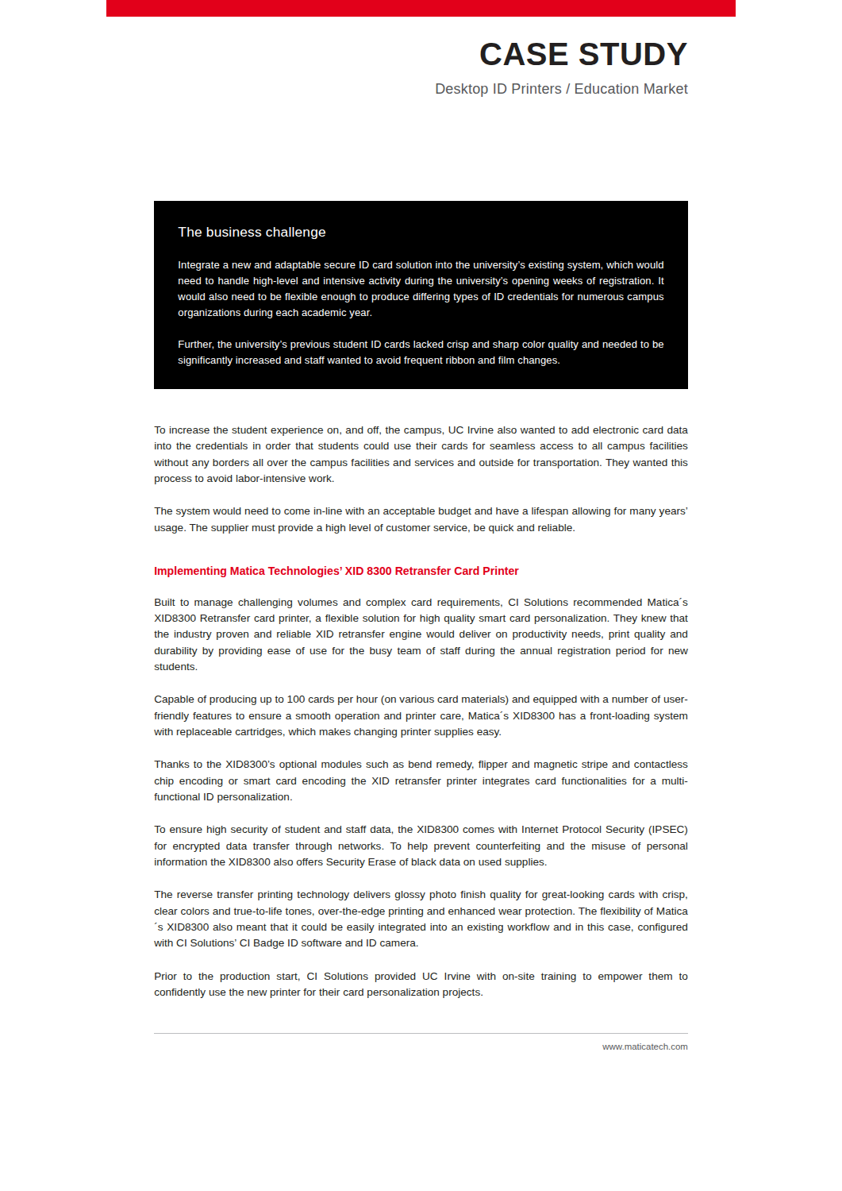CASE STUDY
Desktop ID Printers / Education Market
The business challenge
Integrate a new and adaptable secure ID card solution into the university’s existing system, which would need to handle high-level and intensive activity during the university’s opening weeks of registration. It would also need to be flexible enough to produce differing types of ID credentials for numerous campus organizations during each academic year.
Further, the university’s previous student ID cards lacked crisp and sharp color quality and needed to be significantly increased and staff wanted to avoid frequent ribbon and film changes.
To increase the student experience on, and off, the campus, UC Irvine also wanted to add electronic card data into the credentials in order that students could use their cards for seamless access to all campus facilities without any borders all over the campus facilities and services and outside for transportation. They wanted this process to avoid labor-intensive work.
The system would need to come in-line with an acceptable budget and have a lifespan allowing for many years’ usage. The supplier must provide a high level of customer service, be quick and reliable.
Implementing Matica Technologies’ XID 8300 Retransfer Card Printer
Built to manage challenging volumes and complex card requirements, CI Solutions recommended Matica´s XID8300 Retransfer card printer, a flexible solution for high quality smart card personalization. They knew that the industry proven and reliable XID retransfer engine would deliver on productivity needs, print quality and durability by providing ease of use for the busy team of staff during the annual registration period for new students.
Capable of producing up to 100 cards per hour (on various card materials) and equipped with a number of user-friendly features to ensure a smooth operation and printer care, Matica´s XID8300 has a front-loading system with replaceable cartridges, which makes changing printer supplies easy.
Thanks to the XID8300’s optional modules such as bend remedy, flipper and magnetic stripe and contactless chip encoding or smart card encoding the XID retransfer printer integrates card functionalities for a multi-functional ID personalization.
To ensure high security of student and staff data, the XID8300 comes with Internet Protocol Security (IPSEC) for encrypted data transfer through networks. To help prevent counterfeiting and the misuse of personal information the XID8300 also offers Security Erase of black data on used supplies.
The reverse transfer printing technology delivers glossy photo finish quality for great-looking cards with crisp, clear colors and true-to-life tones, over-the-edge printing and enhanced wear protection. The flexibility of Matica´s XID8300 also meant that it could be easily integrated into an existing workflow and in this case, configured with CI Solutions’ CI Badge ID software and ID camera.
Prior to the production start, CI Solutions provided UC Irvine with on-site training to empower them to confidently use the new printer for their card personalization projects.
www.maticatech.com